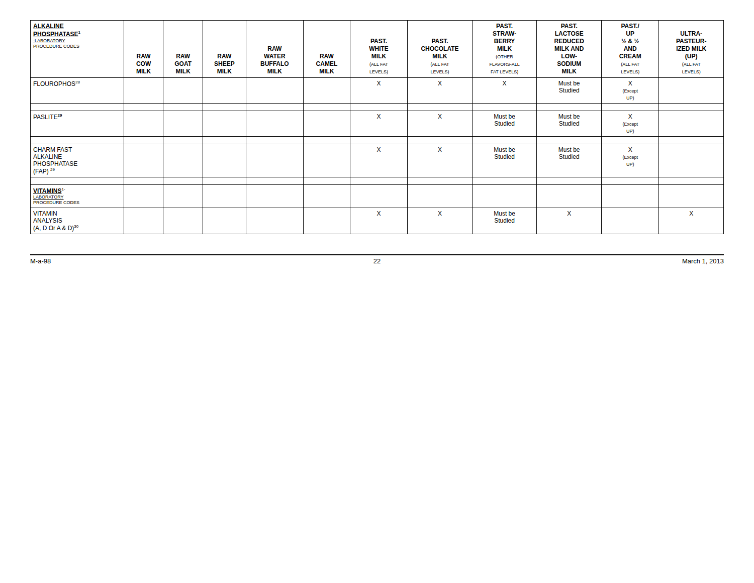| ALKALINE PHOSPHATASE 1 -LABORATORY PROCEDURE CODES | RAW COW MILK | RAW GOAT MILK | RAW SHEEP MILK | RAW WATER BUFFALO MILK | RAW CAMEL MILK | PAST. WHITE MILK (ALL FAT LEVELS) | PAST. CHOCOLATE MILK (ALL FAT LEVELS) | PAST. STRAW- BERRY MILK (OTHER FLAVORS-ALL FAT LEVELS) | PAST. LACTOSE REDUCED MILK AND LOW- SODIUM MILK | PAST./ UP ½ & ½ AND CREAM (ALL FAT LEVELS) | ULTRA- PASTEUR- IZED MILK (UP) (ALL FAT LEVELS) |
| --- | --- | --- | --- | --- | --- | --- | --- | --- | --- | --- | --- |
| FLOUROPHOS 28 | | | | | | X | X | X | Must be Studied | X (Except UP) | |
| PASLITE 29 | | | | | | X | X | Must be Studied | Must be Studied | X (Except UP) | |
| CHARM FAST ALKALINE PHOSPHATASE (FAP) 29 | | | | | | X | X | Must be Studied | Must be Studied | X (Except UP) | |
| VITAMINS 1- LABORATORY PROCEDURE CODES | | | | | | | | | | | |
| VITAMIN ANALYSIS (A, D Or A & D) 30 | | | | | | X | X | Must be Studied | X | | X |
M-a-98
22
March 1, 2013